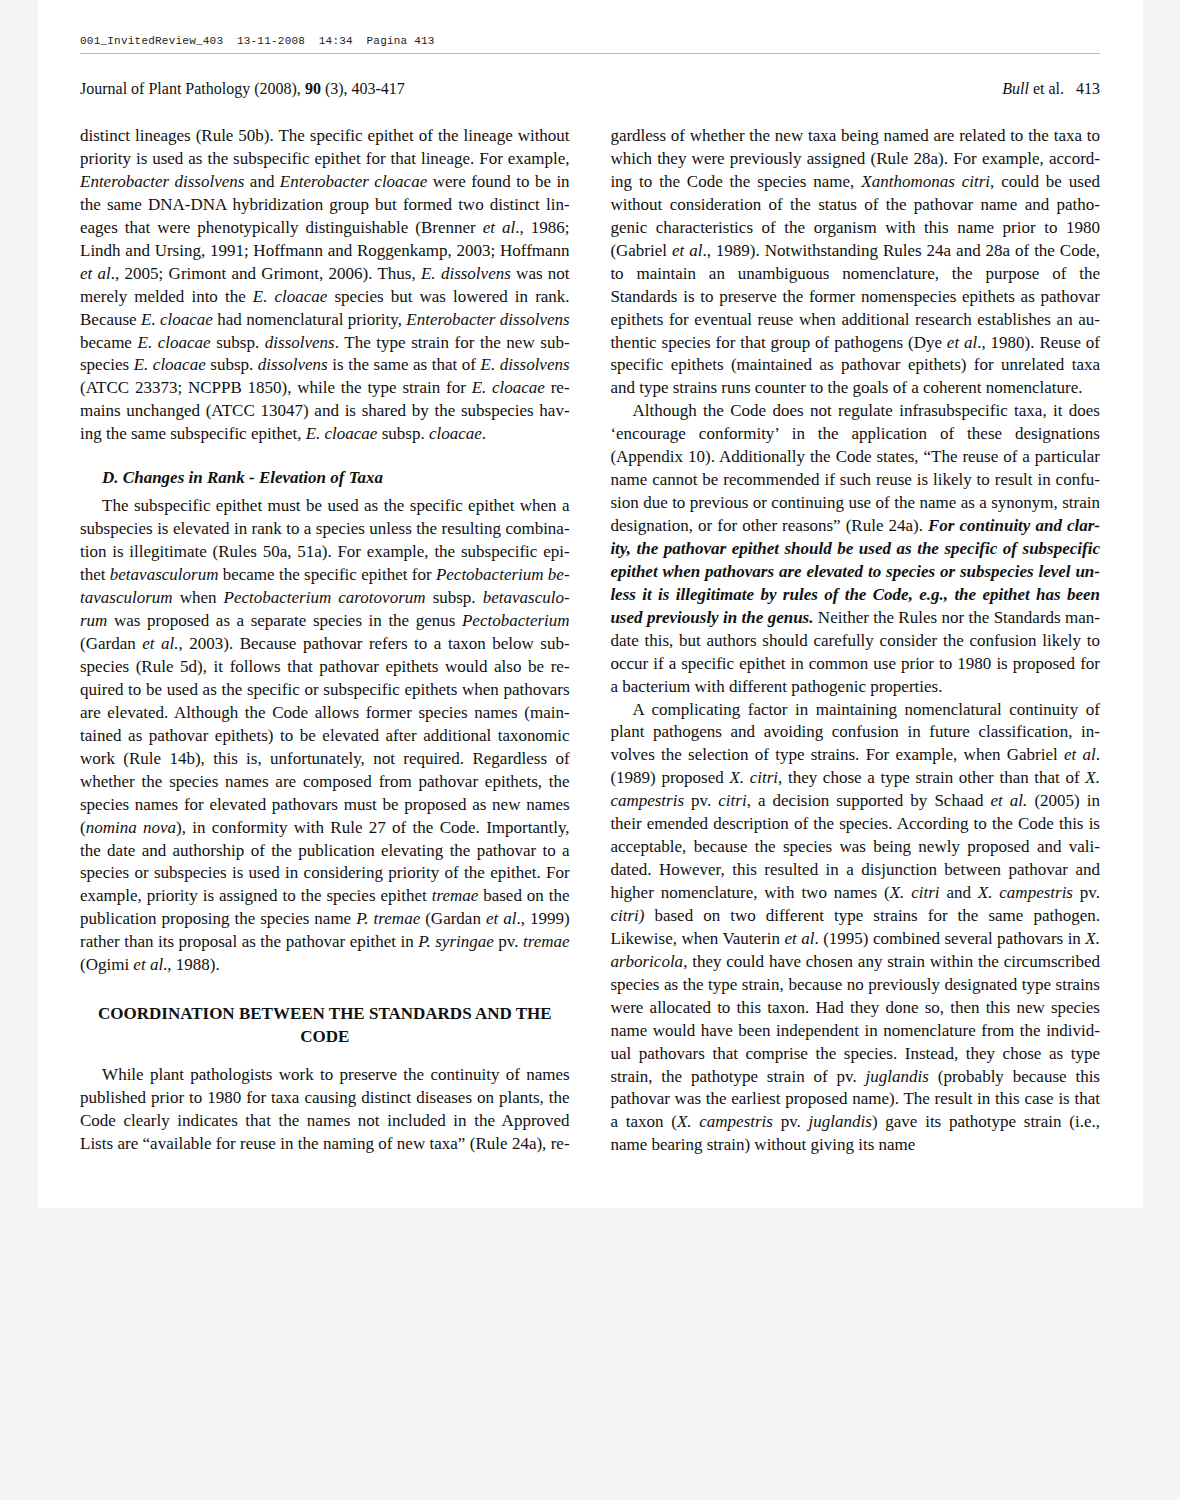001_InvitedReview_403 13-11-2008 14:34 Pagina 413
Journal of Plant Pathology (2008), 90 (3), 403-417 Bull et al. 413
distinct lineages (Rule 50b). The specific epithet of the lineage without priority is used as the subspecific epithet for that lineage. For example, Enterobacter dissolvens and Enterobacter cloacae were found to be in the same DNA-DNA hybridization group but formed two distinct lineages that were phenotypically distinguishable (Brenner et al., 1986; Lindh and Ursing, 1991; Hoffmann and Roggenkamp, 2003; Hoffmann et al., 2005; Grimont and Grimont, 2006). Thus, E. dissolvens was not merely melded into the E. cloacae species but was lowered in rank. Because E. cloacae had nomenclatural priority, Enterobacter dissolvens became E. cloacae subsp. dissolvens. The type strain for the new subspecies E. cloacae subsp. dissolvens is the same as that of E. dissolvens (ATCC 23373; NCPPB 1850), while the type strain for E. cloacae remains unchanged (ATCC 13047) and is shared by the subspecies having the same subspecific epithet, E. cloacae subsp. cloacae.
D. Changes in Rank - Elevation of Taxa
The subspecific epithet must be used as the specific epithet when a subspecies is elevated in rank to a species unless the resulting combination is illegitimate (Rules 50a, 51a). For example, the subspecific epithet betavasculorum became the specific epithet for Pectobacterium betavasculorum when Pectobacterium carotovorum subsp. betavasculorum was proposed as a separate species in the genus Pectobacterium (Gardan et al., 2003). Because pathovar refers to a taxon below subspecies (Rule 5d), it follows that pathovar epithets would also be required to be used as the specific or subspecific epithets when pathovars are elevated. Although the Code allows former species names (maintained as pathovar epithets) to be elevated after additional taxonomic work (Rule 14b), this is, unfortunately, not required. Regardless of whether the species names are composed from pathovar epithets, the species names for elevated pathovars must be proposed as new names (nomina nova), in conformity with Rule 27 of the Code. Importantly, the date and authorship of the publication elevating the pathovar to a species or subspecies is used in considering priority of the epithet. For example, priority is assigned to the species epithet tremae based on the publication proposing the species name P. tremae (Gardan et al., 1999) rather than its proposal as the pathovar epithet in P. syringae pv. tremae (Ogimi et al., 1988).
Coordination between the Standards and the Code
While plant pathologists work to preserve the continuity of names published prior to 1980 for taxa causing distinct diseases on plants, the Code clearly indicates that the names not included in the Approved Lists are “available for reuse in the naming of new taxa” (Rule 24a), regardless of whether the new taxa being named are related to the taxa to which they were previously assigned (Rule 28a). For example, according to the Code the species name, Xanthomonas citri, could be used without consideration of the status of the pathovar name and pathogenic characteristics of the organism with this name prior to 1980 (Gabriel et al., 1989). Notwithstanding Rules 24a and 28a of the Code, to maintain an unambiguous nomenclature, the purpose of the Standards is to preserve the former nomenspecies epithets as pathovar epithets for eventual reuse when additional research establishes an authentic species for that group of pathogens (Dye et al., 1980). Reuse of specific epithets (maintained as pathovar epithets) for unrelated taxa and type strains runs counter to the goals of a coherent nomenclature.
Although the Code does not regulate infrasubspecific taxa, it does ‘encourage conformity’ in the application of these designations (Appendix 10). Additionally the Code states, “The reuse of a particular name cannot be recommended if such reuse is likely to result in confusion due to previous or continuing use of the name as a synonym, strain designation, or for other reasons” (Rule 24a). For continuity and clarity, the pathovar epithet should be used as the specific of subspecific epithet when pathovars are elevated to species or subspecies level unless it is illegitimate by rules of the Code, e.g., the epithet has been used previously in the genus. Neither the Rules nor the Standards mandate this, but authors should carefully consider the confusion likely to occur if a specific epithet in common use prior to 1980 is proposed for a bacterium with different pathogenic properties.
A complicating factor in maintaining nomenclatural continuity of plant pathogens and avoiding confusion in future classification, involves the selection of type strains. For example, when Gabriel et al. (1989) proposed X. citri, they chose a type strain other than that of X. campestris pv. citri, a decision supported by Schaad et al. (2005) in their emended description of the species. According to the Code this is acceptable, because the species was being newly proposed and validated. However, this resulted in a disjunction between pathovar and higher nomenclature, with two names (X. citri and X. campestris pv. citri) based on two different type strains for the same pathogen. Likewise, when Vauterin et al. (1995) combined several pathovars in X. arboricola, they could have chosen any strain within the circumscribed species as the type strain, because no previously designated type strains were allocated to this taxon. Had they done so, then this new species name would have been independent in nomenclature from the individual pathovars that comprise the species. Instead, they chose as type strain, the pathotype strain of pv. juglandis (probably because this pathovar was the earliest proposed name). The result in this case is that a taxon (X. campestris pv. juglandis) gave its pathotype strain (i.e., name bearing strain) without giving its name